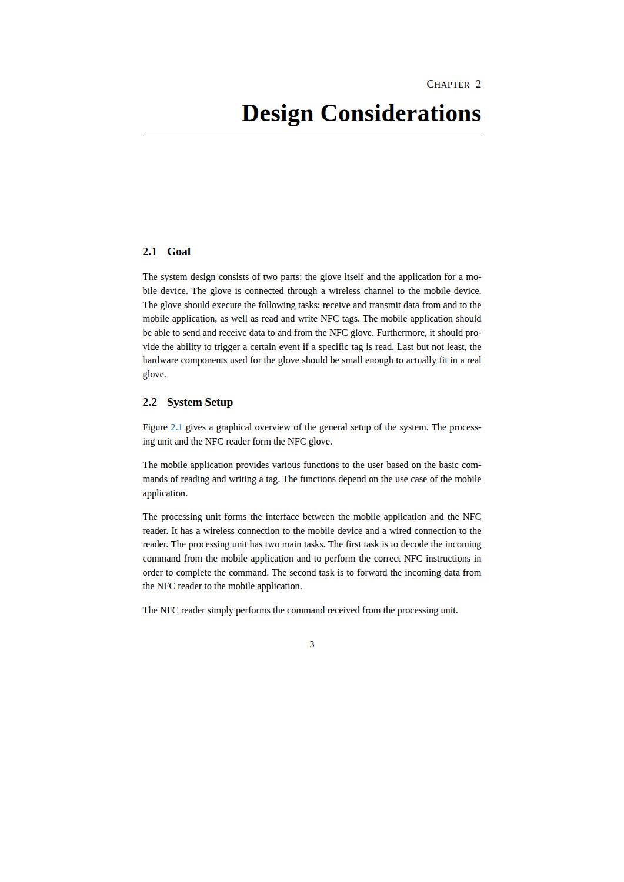CHAPTER 2
Design Considerations
2.1 Goal
The system design consists of two parts: the glove itself and the application for a mobile device. The glove is connected through a wireless channel to the mobile device. The glove should execute the following tasks: receive and transmit data from and to the mobile application, as well as read and write NFC tags. The mobile application should be able to send and receive data to and from the NFC glove. Furthermore, it should provide the ability to trigger a certain event if a specific tag is read. Last but not least, the hardware components used for the glove should be small enough to actually fit in a real glove.
2.2 System Setup
Figure 2.1 gives a graphical overview of the general setup of the system. The processing unit and the NFC reader form the NFC glove.
The mobile application provides various functions to the user based on the basic commands of reading and writing a tag. The functions depend on the use case of the mobile application.
The processing unit forms the interface between the mobile application and the NFC reader. It has a wireless connection to the mobile device and a wired connection to the reader. The processing unit has two main tasks. The first task is to decode the incoming command from the mobile application and to perform the correct NFC instructions in order to complete the command. The second task is to forward the incoming data from the NFC reader to the mobile application.
The NFC reader simply performs the command received from the processing unit.
3